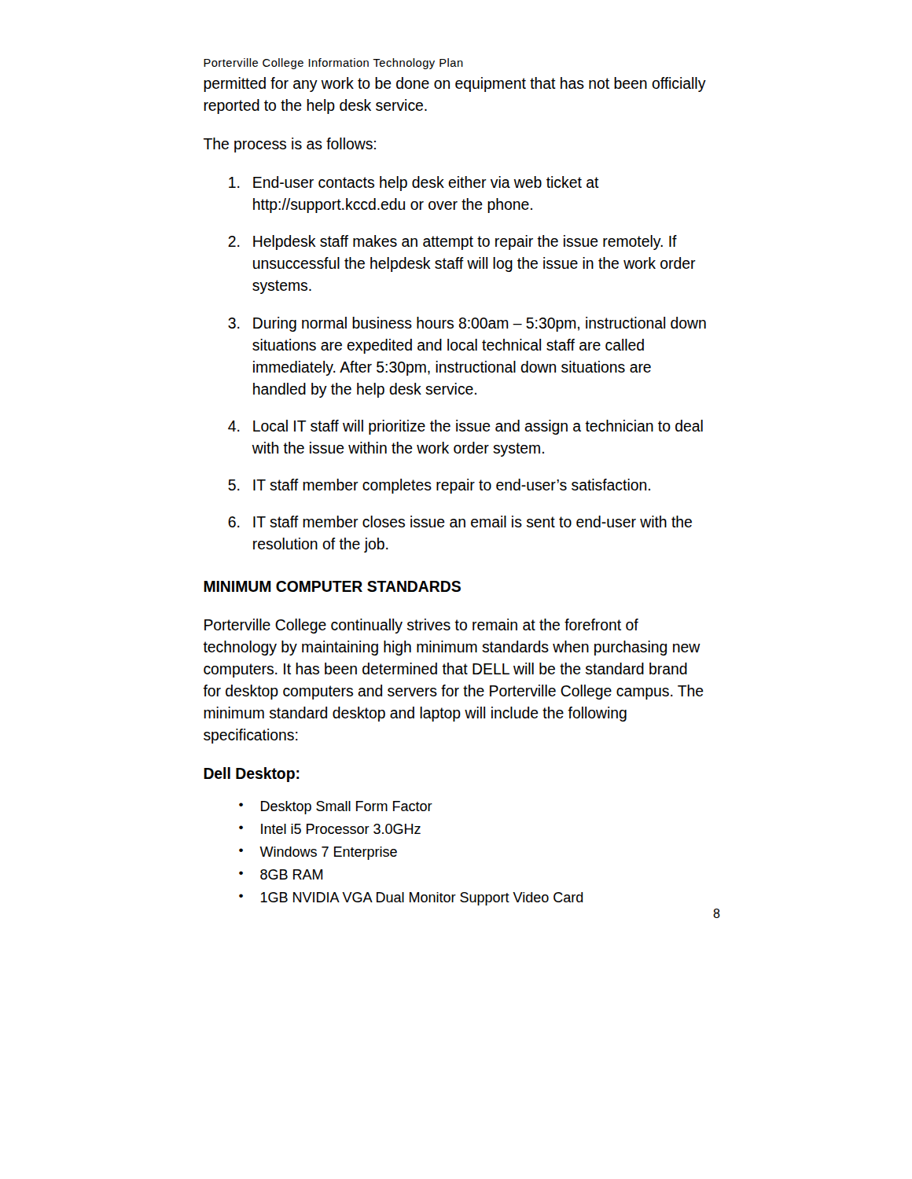Porterville College Information Technology Plan
permitted for any work to be done on equipment that has not been officially reported to the help desk service.
The process is as follows:
End-user contacts help desk either via web ticket at http://support.kccd.edu or over the phone.
Helpdesk staff makes an attempt to repair the issue remotely. If unsuccessful the helpdesk staff will log the issue in the work order systems.
During normal business hours 8:00am – 5:30pm, instructional down situations are expedited and local technical staff are called immediately. After 5:30pm, instructional down situations are handled by the help desk service.
Local IT staff will prioritize the issue and assign a technician to deal with the issue within the work order system.
IT staff member completes repair to end-user’s satisfaction.
IT staff member closes issue an email is sent to end-user with the resolution of the job.
MINIMUM COMPUTER STANDARDS
Porterville College continually strives to remain at the forefront of technology by maintaining high minimum standards when purchasing new computers. It has been determined that DELL will be the standard brand for desktop computers and servers for the Porterville College campus. The minimum standard desktop and laptop will include the following specifications:
Dell Desktop:
Desktop Small Form Factor
Intel i5 Processor 3.0GHz
Windows 7 Enterprise
8GB RAM
1GB NVIDIA VGA Dual Monitor Support Video Card
8